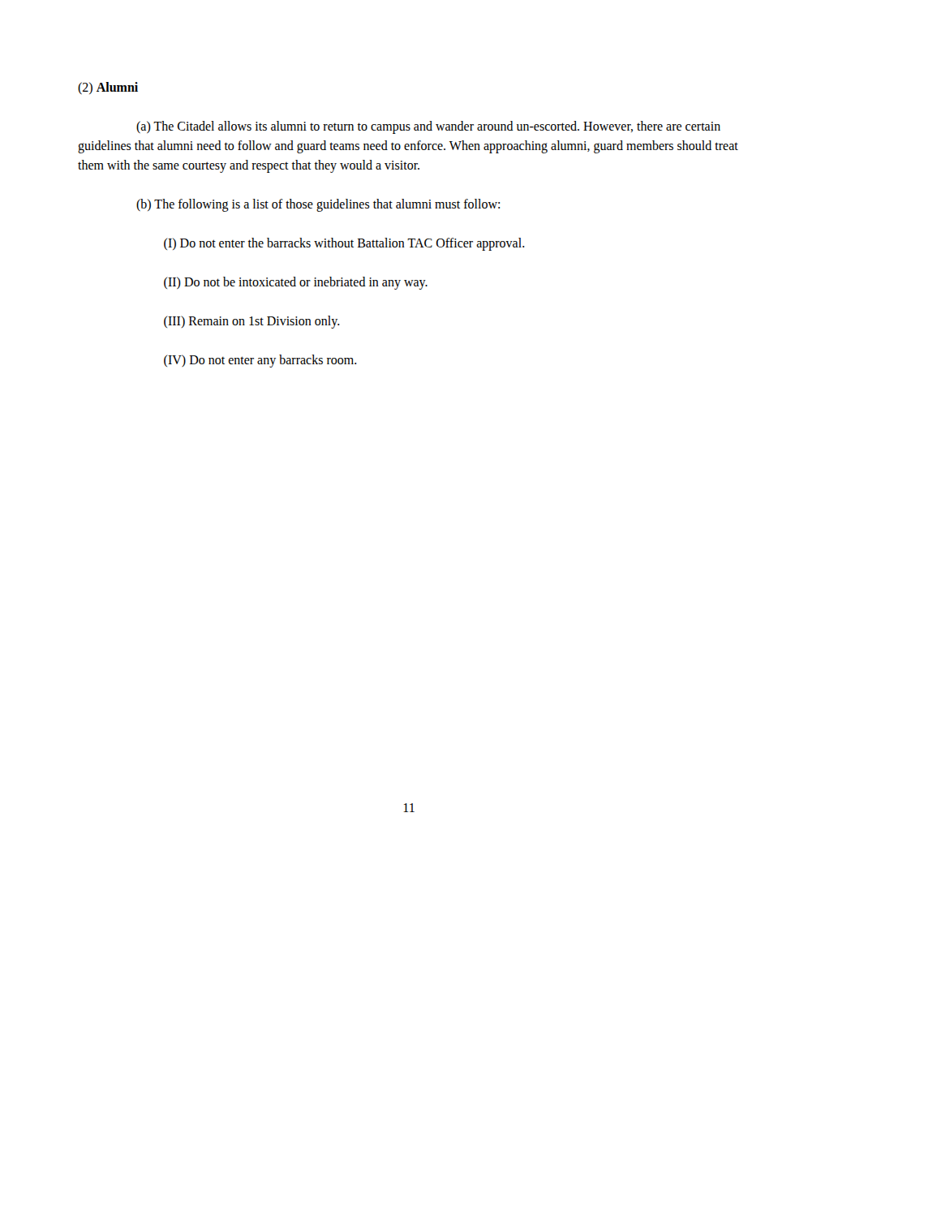(2) Alumni
(a) The Citadel allows its alumni to return to campus and wander around un-escorted. However, there are certain guidelines that alumni need to follow and guard teams need to enforce. When approaching alumni, guard members should treat them with the same courtesy and respect that they would a visitor.
(b) The following is a list of those guidelines that alumni must follow:
(I) Do not enter the barracks without Battalion TAC Officer approval.
(II) Do not be intoxicated or inebriated in any way.
(III) Remain on 1st Division only.
(IV) Do not enter any barracks room.
11